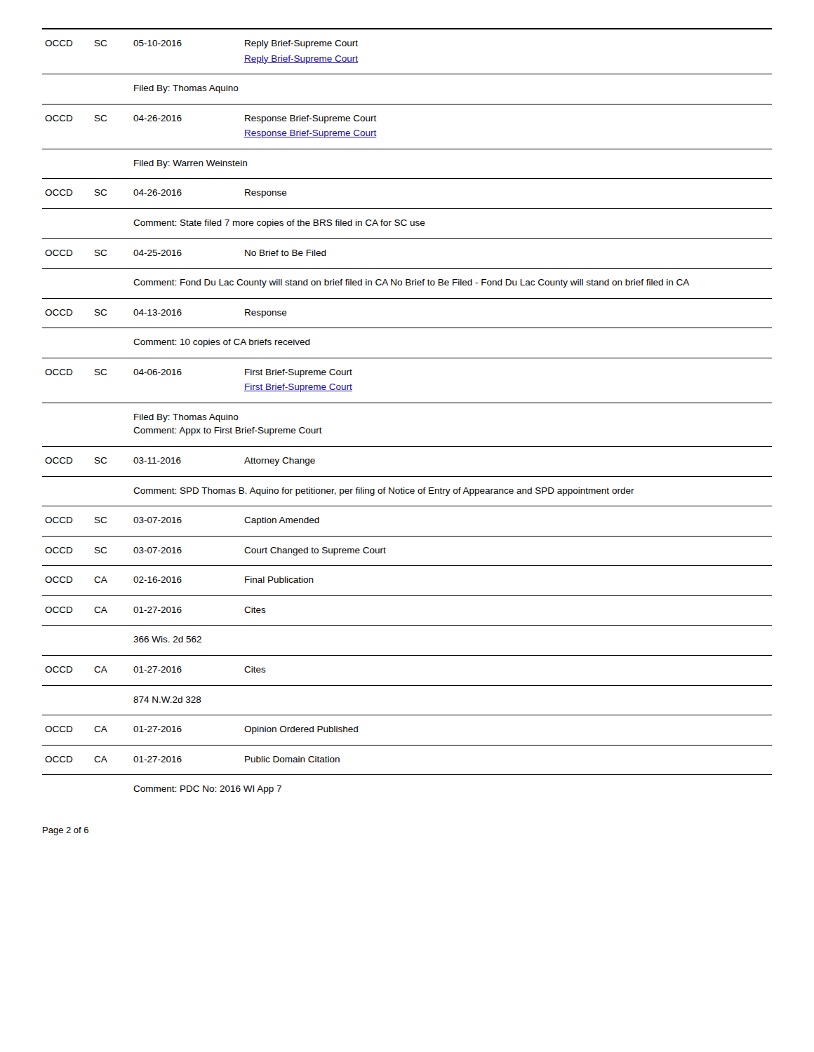| OCCD | SC | 05-10-2016 | Reply Brief-Supreme Court Reply Brief-Supreme Court |
| | | Filed By: Thomas Aquino |
| OCCD | SC | 04-26-2016 | Response Brief-Supreme Court Response Brief-Supreme Court |
| | | Filed By: Warren Weinstein |
| OCCD | SC | 04-26-2016 | Response |
| | | Comment: State filed 7 more copies of the BRS filed in CA for SC use |
| OCCD | SC | 04-25-2016 | No Brief to Be Filed |
| | | Comment: Fond Du Lac County will stand on brief filed in CA No Brief to Be Filed - Fond Du Lac County will stand on brief filed in CA |
| OCCD | SC | 04-13-2016 | Response |
| | | Comment: 10 copies of CA briefs received |
| OCCD | SC | 04-06-2016 | First Brief-Supreme Court First Brief-Supreme Court |
| | | Filed By: Thomas Aquino Comment: Appx to First Brief-Supreme Court |
| OCCD | SC | 03-11-2016 | Attorney Change |
| | | Comment: SPD Thomas B. Aquino for petitioner, per filing of Notice of Entry of Appearance and SPD appointment order |
| OCCD | SC | 03-07-2016 | Caption Amended |
| OCCD | SC | 03-07-2016 | Court Changed to Supreme Court |
| OCCD | CA | 02-16-2016 | Final Publication |
| OCCD | CA | 01-27-2016 | Cites |
| | | 366 Wis. 2d 562 |
| OCCD | CA | 01-27-2016 | Cites |
| | | 874 N.W.2d 328 |
| OCCD | CA | 01-27-2016 | Opinion Ordered Published |
| OCCD | CA | 01-27-2016 | Public Domain Citation |
| | | Comment: PDC No: 2016 WI App 7 |
Page 2 of 6